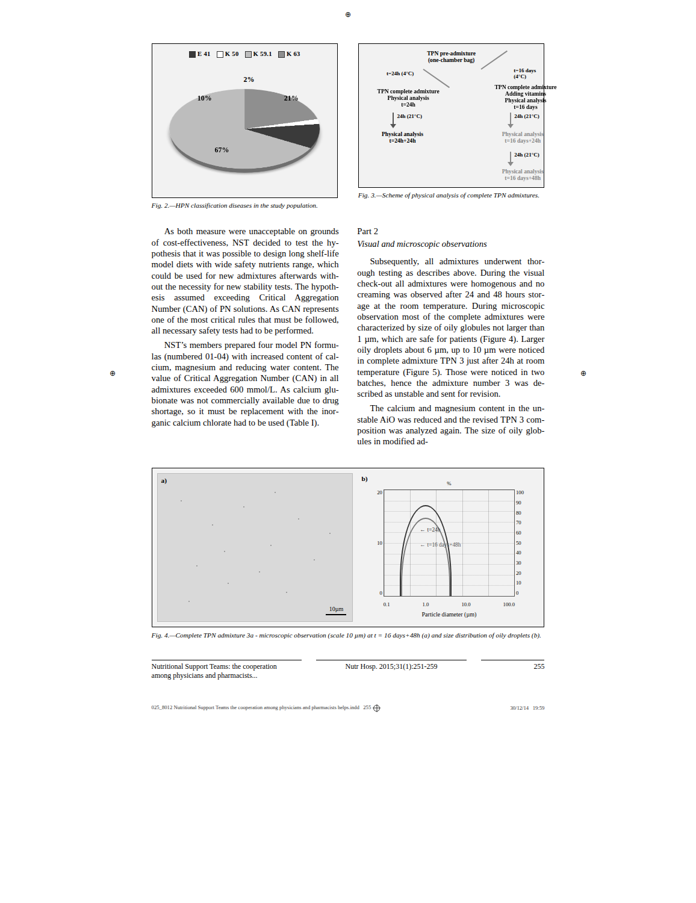⊕
⊕
⊕
E 41 K 50 K 59.1 K 63
2%
10%
21%
67%
Fig. 2.—HPN classification diseases in the study population.
TPN pre-admixture
(one-chamber bag)
t=24h (4°C)
t=16 days (4°C)
TPN complete admixture
Physical analysis
t=24h
TPN complete admixture
Adding vitamins
Physical analysis
t=16 days
24h (21°C)
24h (21°C)
Physical analysis
t=24h+24h
Physical analysis
t=16 days+24h
24h (21°C)
Physical analysis
t=16 days+48h
Fig. 3.—Scheme of physical analysis of complete TPN admixtures.
As both measure were unacceptable on grounds of cost-effectiveness, NST decided to test the hypothesis that it was possible to design long shelf-life model diets with wide safety nutrients range, which could be used for new admixtures afterwards without the necessity for new stability tests. The hypothesis assumed exceeding Critical Aggregation Number (CAN) of PN solutions. As CAN represents one of the most critical rules that must be followed, all necessary safety tests had to be performed.
NST’s members prepared four model PN formulas (numbered 01-04) with increased content of calcium, magnesium and reducing water content. The value of Critical Aggregation Number (CAN) in all admixtures exceeded 600 mmol/L. As calcium glubionate was not commercially available due to drug shortage, so it must be replacement with the inorganic calcium chlorate had to be used (Table I).
Part 2
Visual and microscopic observations
Subsequently, all admixtures underwent thorough testing as describes above. During the visual check-out all admixtures were homogenous and no creaming was observed after 24 and 48 hours storage at the room temperature. During microscopic observation most of the complete admixtures were characterized by size of oily globules not larger than 1 µm, which are safe for patients (Figure 4). Larger oily droplets about 6 µm, up to 10 µm were noticed in complete admixture TPN 3 just after 24h at room temperature (Figure 5). Those were noticed in two batches, hence the admixture number 3 was described as unstable and sent for revision.
The calcium and magnesium content in the unstable AiO was reduced and the revised TPN 3 composition was analyzed again. The size of oily globules in modified ad-
a)
10µm
b)
%
20 10 0
100 90 80 70 60 50 40 30 20 10 0
←t=24h
←t=16 days+48h
0.1 1.0 10.0 100.0
Particle diameter (µm)
Fig. 4.—Complete TPN admixture 3a - microscopic observation (scale 10 µm) at t = 16 days+48h (a) and size distribution of oily droplets (b).
Nutritional Support Teams: the cooperation
among physicians and pharmacists...
Nutr Hosp. 2015;31(1):251-259
255
025_8012 Nutritional Support Teams the cooperation among physicians and pharmacists helps.indd 255 30/12/14 19:59